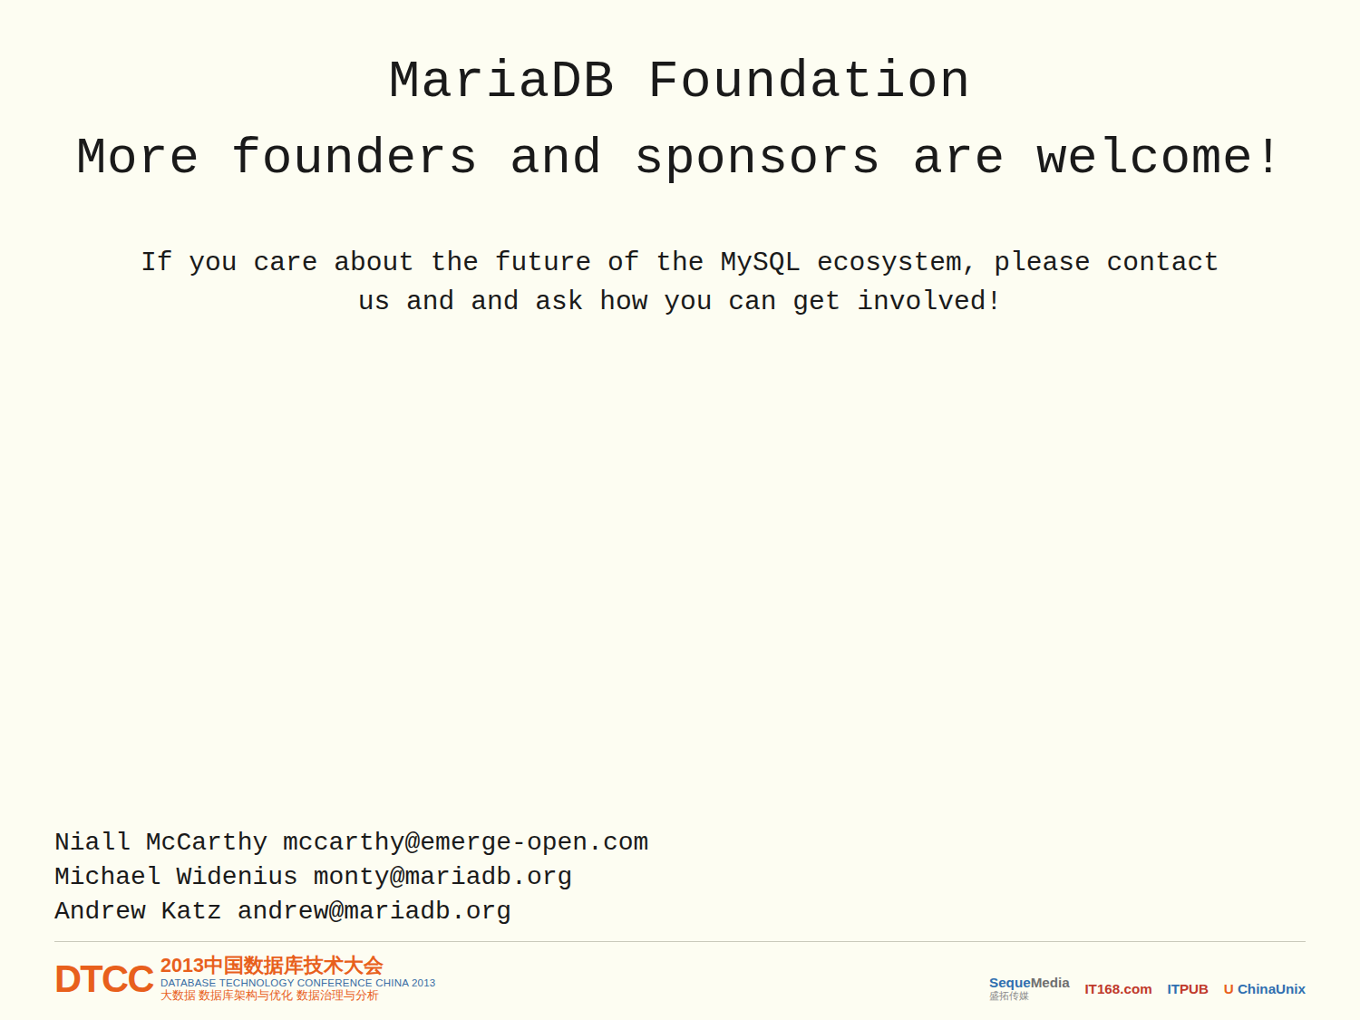MariaDB Foundation
More founders and sponsors are welcome!
If you care about the future of the MySQL ecosystem, please contact us and and ask how you can get involved!
Niall McCarthy mccarthy@emerge-open.com
Michael Widenius monty@mariadb.org
Andrew Katz andrew@mariadb.org
DTCC
2013中国数据库技术大会
DATABASE TECHNOLOGY CONFERENCE CHINA 2013
大数据 数据库架构与优化 数据治理与分析
SequeMedia 盛拓传媒
IT168.com
ITPUB
U ChinaUnix